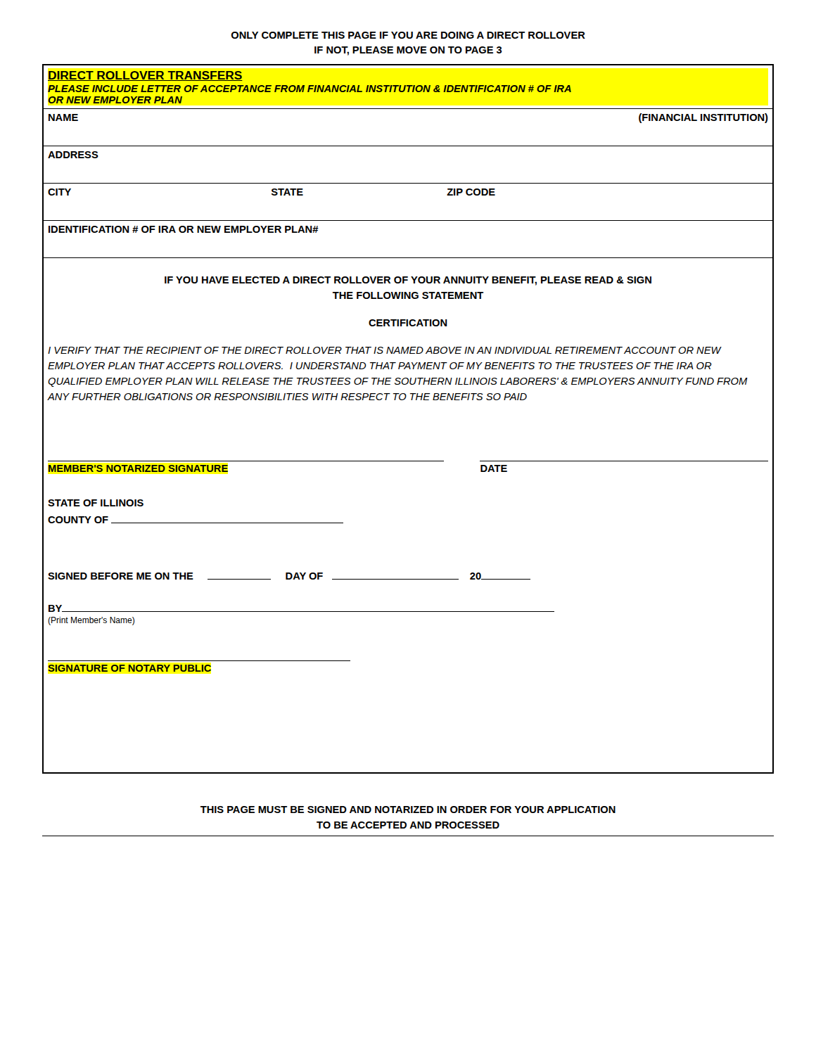ONLY COMPLETE THIS PAGE IF YOU ARE DOING A DIRECT ROLLOVER
IF NOT, PLEASE MOVE ON TO PAGE 3
DIRECT ROLLOVER TRANSFERS
PLEASE INCLUDE LETTER OF ACCEPTANCE FROM FINANCIAL INSTITUTION & IDENTIFICATION # OF IRA
OR NEW EMPLOYER PLAN
(FINANCIAL INSTITUTION) NAME
ADDRESS
CITY STATE ZIP CODE
IDENTIFICATION # OF IRA OR NEW EMPLOYER PLAN#
IF YOU HAVE ELECTED A DIRECT ROLLOVER OF YOUR ANNUITY BENEFIT, PLEASE READ & SIGN
THE FOLLOWING STATEMENT
CERTIFICATION
I VERIFY THAT THE RECIPIENT OF THE DIRECT ROLLOVER THAT IS NAMED ABOVE IN AN INDIVIDUAL RETIREMENT ACCOUNT OR NEW EMPLOYER PLAN THAT ACCEPTS ROLLOVERS. I UNDERSTAND THAT PAYMENT OF MY BENEFITS TO THE TRUSTEES OF THE IRA OR QUALIFIED EMPLOYER PLAN WILL RELEASE THE TRUSTEES OF THE SOUTHERN ILLINOIS LABORERS' & EMPLOYERS ANNUITY FUND FROM ANY FURTHER OBLIGATIONS OR RESPONSIBILITIES WITH RESPECT TO THE BENEFITS SO PAID
MEMBER'S NOTARIZED SIGNATURE
DATE
STATE OF ILLINOIS
COUNTY OF
SIGNED BEFORE ME ON THE DAY OF 20
BY
(Print Member's Name)
SIGNATURE OF NOTARY PUBLIC
THIS PAGE MUST BE SIGNED AND NOTARIZED IN ORDER FOR YOUR APPLICATION
TO BE ACCEPTED AND PROCESSED